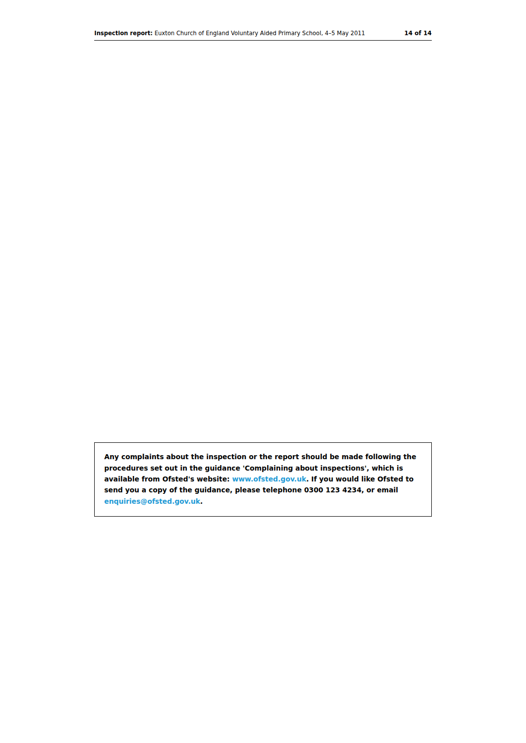Inspection report: Euxton Church of England Voluntary Aided Primary School, 4–5 May 2011
14 of 14
Any complaints about the inspection or the report should be made following the procedures set out in the guidance 'Complaining about inspections', which is available from Ofsted's website: www.ofsted.gov.uk. If you would like Ofsted to send you a copy of the guidance, please telephone 0300 123 4234, or email enquiries@ofsted.gov.uk.